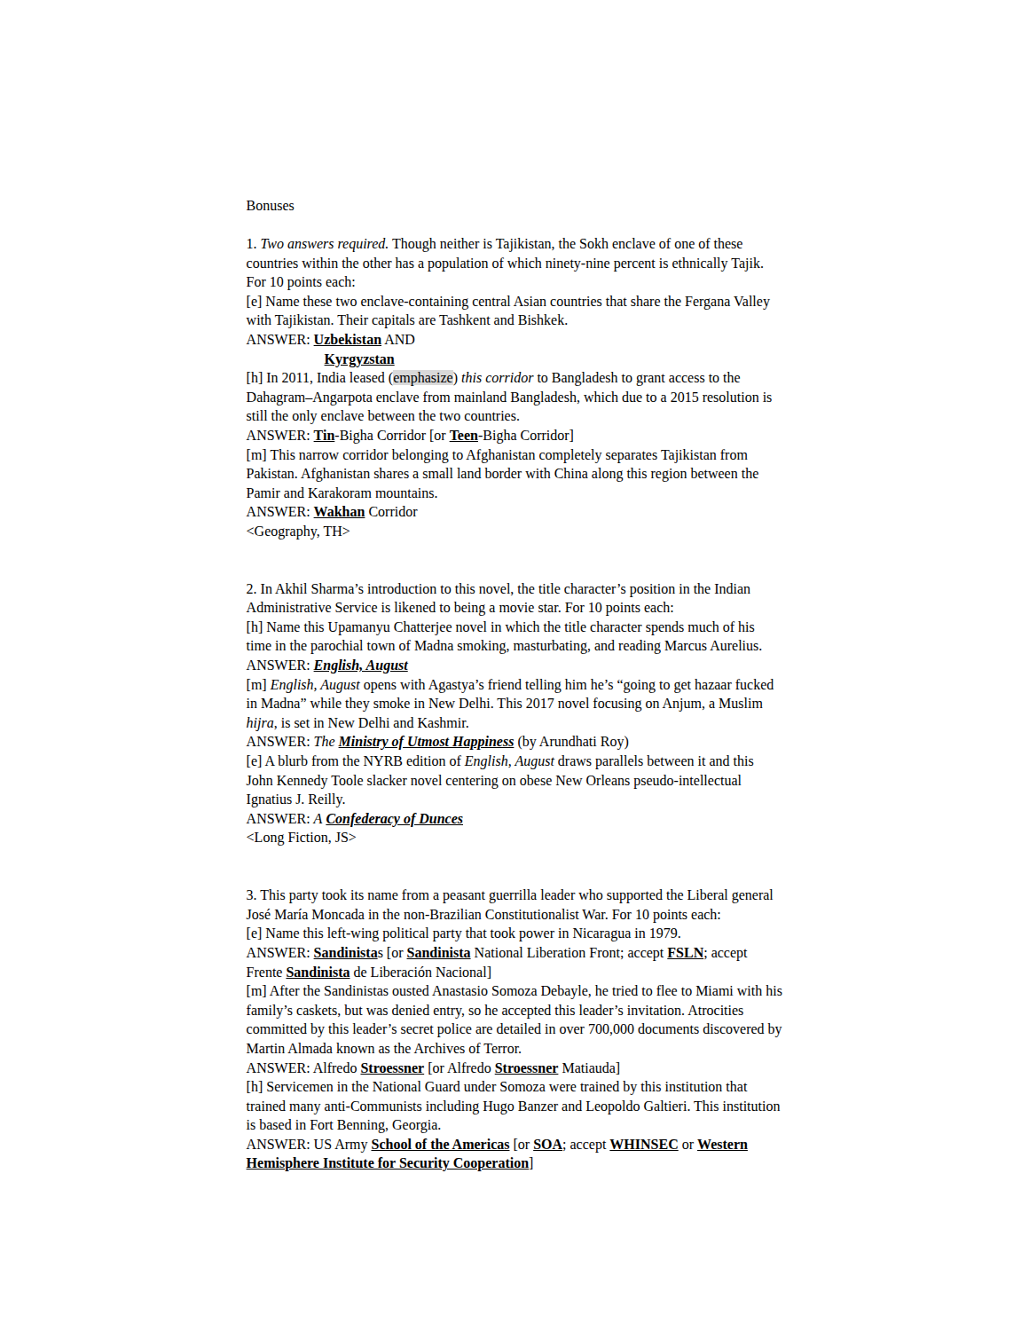Bonuses
1. Two answers required. Though neither is Tajikistan, the Sokh enclave of one of these countries within the other has a population of which ninety-nine percent is ethnically Tajik. For 10 points each:
[e] Name these two enclave-containing central Asian countries that share the Fergana Valley with Tajikistan. Their capitals are Tashkent and Bishkek.
ANSWER: Uzbekistan AND
Kyrgyzstan
[h] In 2011, India leased (emphasize) this corridor to Bangladesh to grant access to the Dahagram–Angarpota enclave from mainland Bangladesh, which due to a 2015 resolution is still the only enclave between the two countries.
ANSWER: Tin-Bigha Corridor [or Teen-Bigha Corridor]
[m] This narrow corridor belonging to Afghanistan completely separates Tajikistan from Pakistan. Afghanistan shares a small land border with China along this region between the Pamir and Karakoram mountains.
ANSWER: Wakhan Corridor
<Geography, TH>
2. In Akhil Sharma’s introduction to this novel, the title character’s position in the Indian Administrative Service is likened to being a movie star. For 10 points each:
[h] Name this Upamanyu Chatterjee novel in which the title character spends much of his time in the parochial town of Madna smoking, masturbating, and reading Marcus Aurelius.
ANSWER: English, August
[m] English, August opens with Agastya’s friend telling him he’s “going to get hazaar fucked in Madna” while they smoke in New Delhi. This 2017 novel focusing on Anjum, a Muslim hijra, is set in New Delhi and Kashmir.
ANSWER: The Ministry of Utmost Happiness (by Arundhati Roy)
[e] A blurb from the NYRB edition of English, August draws parallels between it and this John Kennedy Toole slacker novel centering on obese New Orleans pseudo-intellectual Ignatius J. Reilly.
ANSWER: A Confederacy of Dunces
<Long Fiction, JS>
3. This party took its name from a peasant guerrilla leader who supported the Liberal general José María Moncada in the non-Brazilian Constitutionalist War. For 10 points each:
[e] Name this left-wing political party that took power in Nicaragua in 1979.
ANSWER: Sandinistas [or Sandinista National Liberation Front; accept FSLN; accept Frente Sandinista de Liberación Nacional]
[m] After the Sandinistas ousted Anastasio Somoza Debayle, he tried to flee to Miami with his family’s caskets, but was denied entry, so he accepted this leader’s invitation. Atrocities committed by this leader’s secret police are detailed in over 700,000 documents discovered by Martin Almada known as the Archives of Terror.
ANSWER: Alfredo Stroessner [or Alfredo Stroessner Matiauda]
[h] Servicemen in the National Guard under Somoza were trained by this institution that trained many anti-Communists including Hugo Banzer and Leopoldo Galtieri. This institution is based in Fort Benning, Georgia.
ANSWER: US Army School of the Americas [or SOA; accept WHINSEC or Western Hemisphere Institute for Security Cooperation]